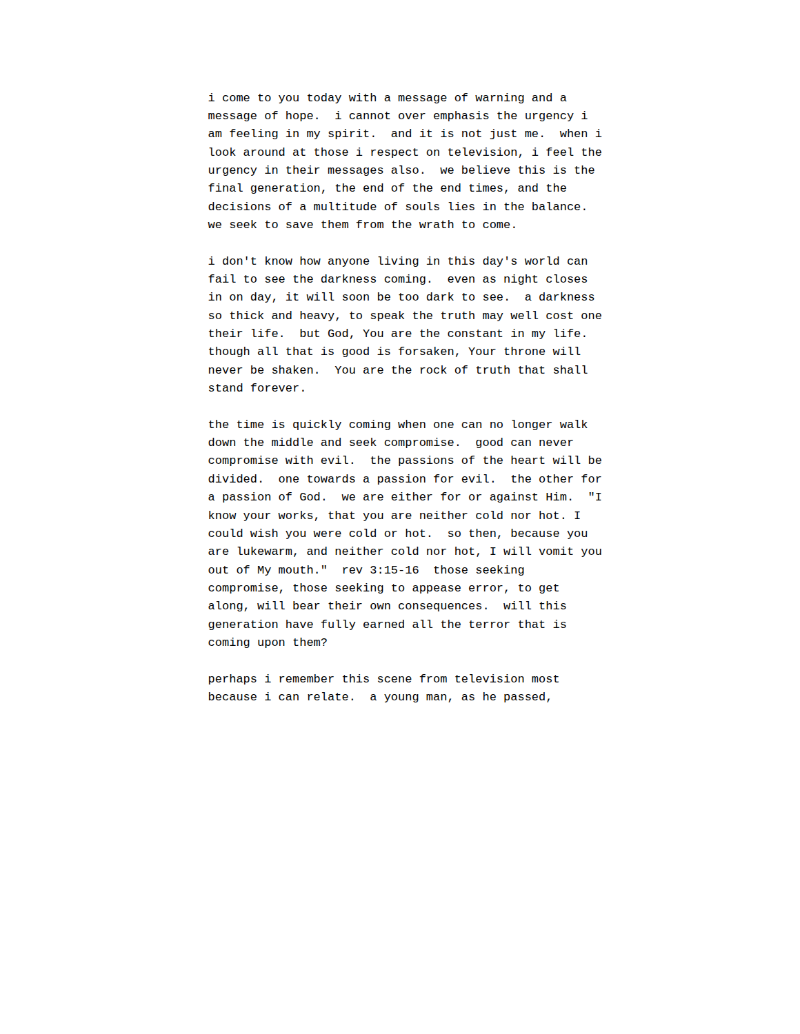i come to you today with a message of warning and a message of hope. i cannot over emphasis the urgency i am feeling in my spirit. and it is not just me. when i look around at those i respect on television, i feel the urgency in their messages also. we believe this is the final generation, the end of the end times, and the decisions of a multitude of souls lies in the balance. we seek to save them from the wrath to come.
i don't know how anyone living in this day's world can fail to see the darkness coming. even as night closes in on day, it will soon be too dark to see. a darkness so thick and heavy, to speak the truth may well cost one their life. but God, You are the constant in my life. though all that is good is forsaken, Your throne will never be shaken. You are the rock of truth that shall stand forever.
the time is quickly coming when one can no longer walk down the middle and seek compromise. good can never compromise with evil. the passions of the heart will be divided. one towards a passion for evil. the other for a passion of God. we are either for or against Him. "I know your works, that you are neither cold nor hot. I could wish you were cold or hot. so then, because you are lukewarm, and neither cold nor hot, I will vomit you out of My mouth." rev 3:15-16 those seeking compromise, those seeking to appease error, to get along, will bear their own consequences. will this generation have fully earned all the terror that is coming upon them?
perhaps i remember this scene from television most because i can relate. a young man, as he passed,